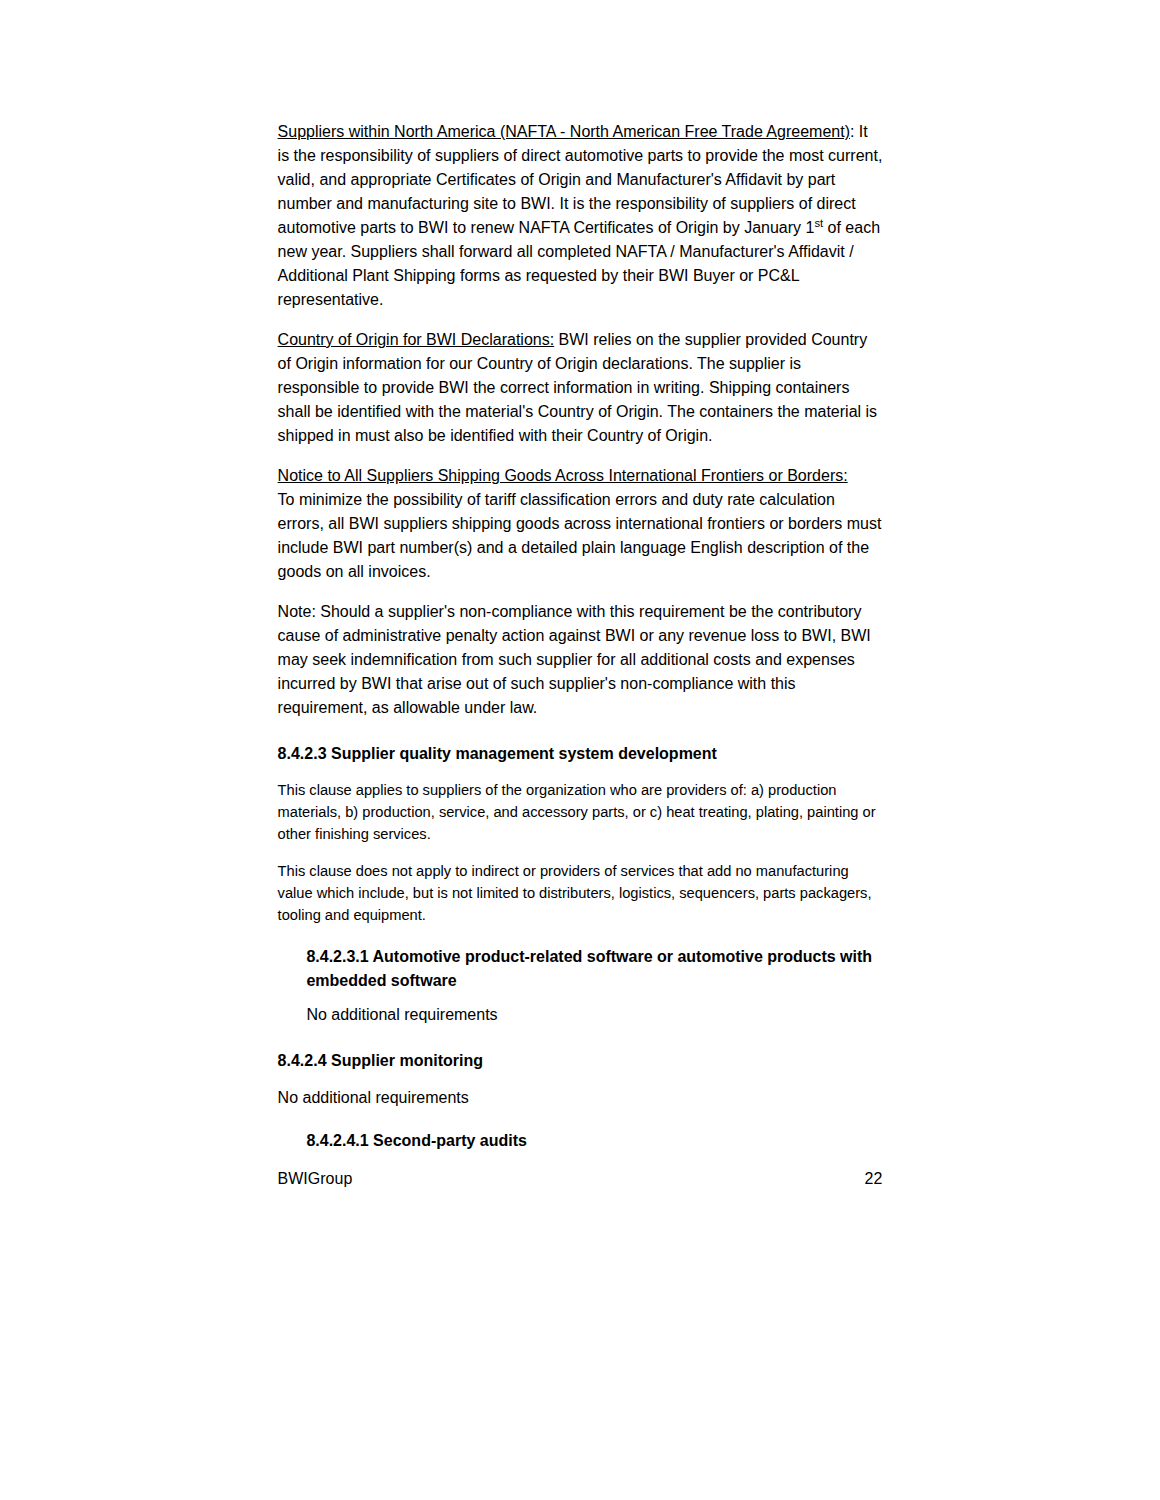Suppliers within North America (NAFTA - North American Free Trade Agreement): It is the responsibility of suppliers of direct automotive parts to provide the most current, valid, and appropriate Certificates of Origin and Manufacturer's Affidavit by part number and manufacturing site to BWI. It is the responsibility of suppliers of direct automotive parts to BWI to renew NAFTA Certificates of Origin by January 1st of each new year. Suppliers shall forward all completed NAFTA / Manufacturer's Affidavit / Additional Plant Shipping forms as requested by their BWI Buyer or PC&L representative.
Country of Origin for BWI Declarations: BWI relies on the supplier provided Country of Origin information for our Country of Origin declarations. The supplier is responsible to provide BWI the correct information in writing. Shipping containers shall be identified with the material's Country of Origin. The containers the material is shipped in must also be identified with their Country of Origin.
Notice to All Suppliers Shipping Goods Across International Frontiers or Borders:
To minimize the possibility of tariff classification errors and duty rate calculation errors, all BWI suppliers shipping goods across international frontiers or borders must include BWI part number(s) and a detailed plain language English description of the goods on all invoices.
Note: Should a supplier's non-compliance with this requirement be the contributory cause of administrative penalty action against BWI or any revenue loss to BWI, BWI may seek indemnification from such supplier for all additional costs and expenses incurred by BWI that arise out of such supplier's non-compliance with this requirement, as allowable under law.
8.4.2.3 Supplier quality management system development
This clause applies to suppliers of the organization who are providers of: a) production materials, b) production, service, and accessory parts, or c) heat treating, plating, painting or other finishing services.
This clause does not apply to indirect or providers of services that add no manufacturing value which include, but is not limited to distributers, logistics, sequencers, parts packagers, tooling and equipment.
8.4.2.3.1 Automotive product-related software or automotive products with embedded software
No additional requirements
8.4.2.4 Supplier monitoring
No additional requirements
8.4.2.4.1 Second-party audits
BWIGroup 22